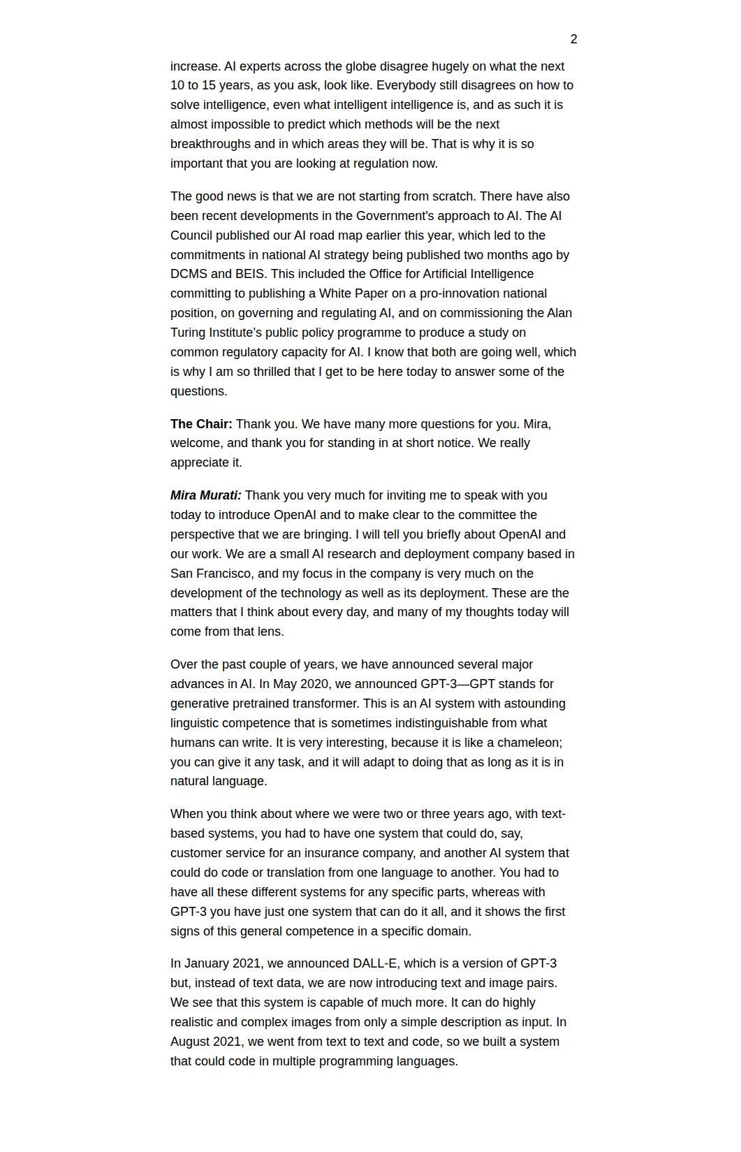2
increase. AI experts across the globe disagree hugely on what the next 10 to 15 years, as you ask, look like. Everybody still disagrees on how to solve intelligence, even what intelligent intelligence is, and as such it is almost impossible to predict which methods will be the next breakthroughs and in which areas they will be. That is why it is so important that you are looking at regulation now.
The good news is that we are not starting from scratch. There have also been recent developments in the Government's approach to AI. The AI Council published our AI road map earlier this year, which led to the commitments in national AI strategy being published two months ago by DCMS and BEIS. This included the Office for Artificial Intelligence committing to publishing a White Paper on a pro-innovation national position, on governing and regulating AI, and on commissioning the Alan Turing Institute’s public policy programme to produce a study on common regulatory capacity for AI. I know that both are going well, which is why I am so thrilled that I get to be here today to answer some of the questions.
The Chair: Thank you. We have many more questions for you. Mira, welcome, and thank you for standing in at short notice. We really appreciate it.
Mira Murati: Thank you very much for inviting me to speak with you today to introduce OpenAI and to make clear to the committee the perspective that we are bringing. I will tell you briefly about OpenAI and our work. We are a small AI research and deployment company based in San Francisco, and my focus in the company is very much on the development of the technology as well as its deployment. These are the matters that I think about every day, and many of my thoughts today will come from that lens.
Over the past couple of years, we have announced several major advances in AI. In May 2020, we announced GPT-3—GPT stands for generative pretrained transformer. This is an AI system with astounding linguistic competence that is sometimes indistinguishable from what humans can write. It is very interesting, because it is like a chameleon; you can give it any task, and it will adapt to doing that as long as it is in natural language.
When you think about where we were two or three years ago, with text-based systems, you had to have one system that could do, say, customer service for an insurance company, and another AI system that could do code or translation from one language to another. You had to have all these different systems for any specific parts, whereas with GPT-3 you have just one system that can do it all, and it shows the first signs of this general competence in a specific domain.
In January 2021, we announced DALL-E, which is a version of GPT-3 but, instead of text data, we are now introducing text and image pairs. We see that this system is capable of much more. It can do highly realistic and complex images from only a simple description as input. In August 2021, we went from text to text and code, so we built a system that could code in multiple programming languages.